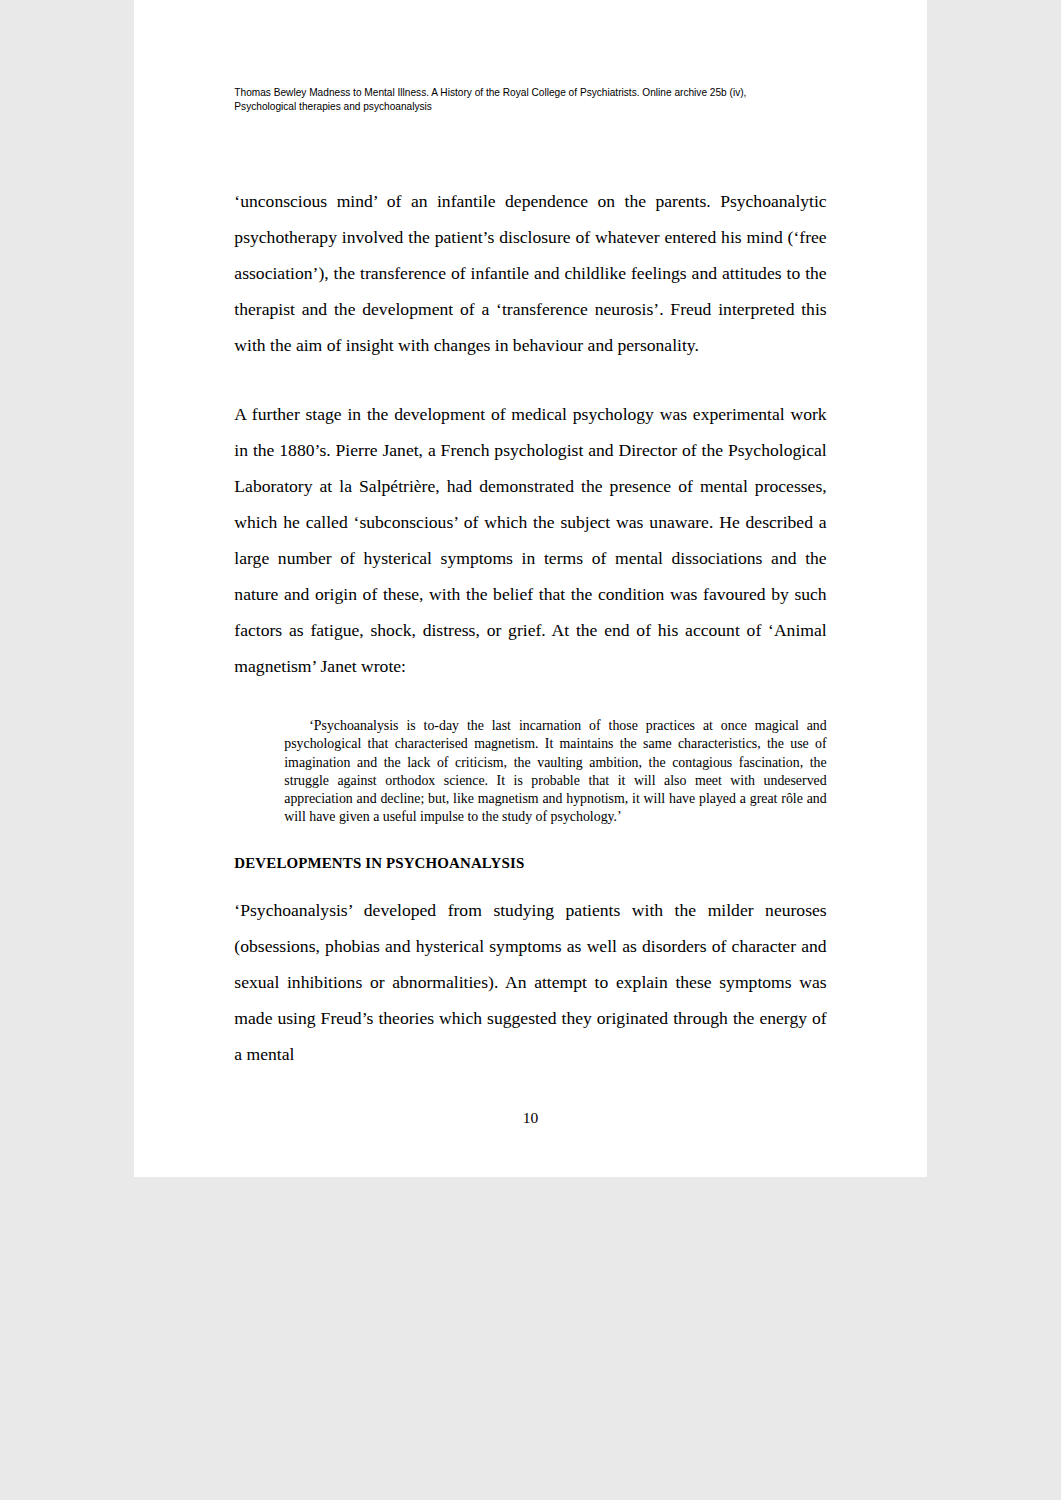Thomas Bewley Madness to Mental Illness. A History of the Royal College of Psychiatrists. Online archive 25b (iv),
Psychological therapies and psychoanalysis
‘unconscious mind’ of an infantile dependence on the parents. Psychoanalytic psychotherapy involved the patient’s disclosure of whatever entered his mind (‘free association’), the transference of infantile and childlike feelings and attitudes to the therapist and the development of a ‘transference neurosis’. Freud interpreted this with the aim of insight with changes in behaviour and personality.
A further stage in the development of medical psychology was experimental work in the 1880’s. Pierre Janet, a French psychologist and Director of the Psychological Laboratory at la Salpétrière, had demonstrated the presence of mental processes, which he called ‘subconscious’ of which the subject was unaware. He described a large number of hysterical symptoms in terms of mental dissociations and the nature and origin of these, with the belief that the condition was favoured by such factors as fatigue, shock, distress, or grief. At the end of his account of ‘Animal magnetism’ Janet wrote:
‘Psychoanalysis is to-day the last incarnation of those practices at once magical and psychological that characterised magnetism. It maintains the same characteristics, the use of imagination and the lack of criticism, the vaulting ambition, the contagious fascination, the struggle against orthodox science. It is probable that it will also meet with undeserved appreciation and decline; but, like magnetism and hypnotism, it will have played a great rôle and will have given a useful impulse to the study of psychology.’
Developments in psychoanalysis
‘Psychoanalysis’ developed from studying patients with the milder neuroses (obsessions, phobias and hysterical symptoms as well as disorders of character and sexual inhibitions or abnormalities). An attempt to explain these symptoms was made using Freud’s theories which suggested they originated through the energy of a mental
10